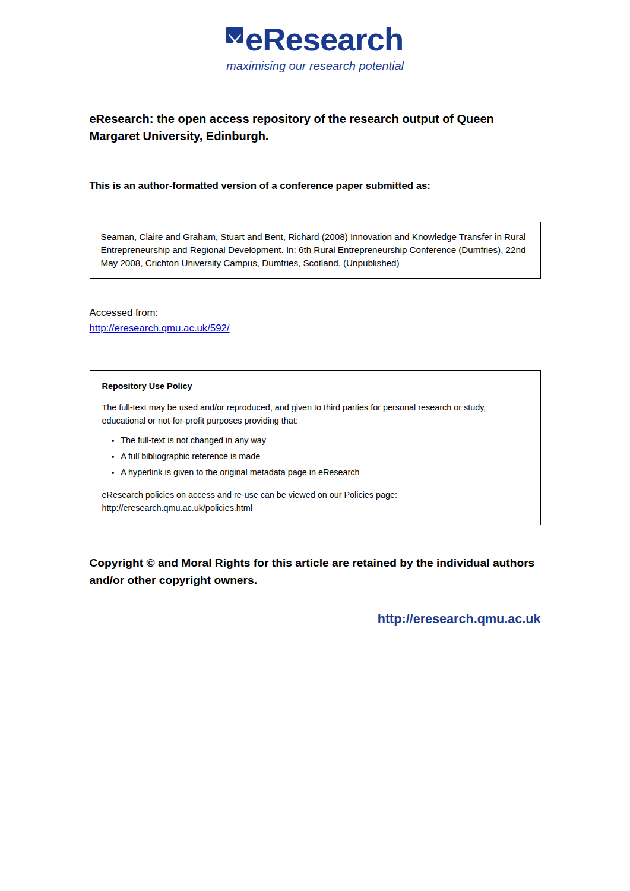⚔eResearch
maximising our research potential
eResearch: the open access repository of the research output of Queen Margaret University, Edinburgh.
This is an author-formatted version of a conference paper submitted as:
Seaman, Claire and Graham, Stuart and Bent, Richard (2008) Innovation and Knowledge Transfer in Rural Entrepreneurship and Regional Development. In: 6th Rural Entrepreneurship Conference (Dumfries), 22nd May 2008, Crichton University Campus, Dumfries, Scotland. (Unpublished)
Accessed from:
http://eresearch.qmu.ac.uk/592/
Repository Use Policy
The full-text may be used and/or reproduced, and given to third parties for personal research or study, educational or not-for-profit purposes providing that:
The full-text is not changed in any way
A full bibliographic reference is made
A hyperlink is given to the original metadata page in eResearch
eResearch policies on access and re-use can be viewed on our Policies page: http://eresearch.qmu.ac.uk/policies.html
Copyright © and Moral Rights for this article are retained by the individual authors and/or other copyright owners.
http://eresearch.qmu.ac.uk